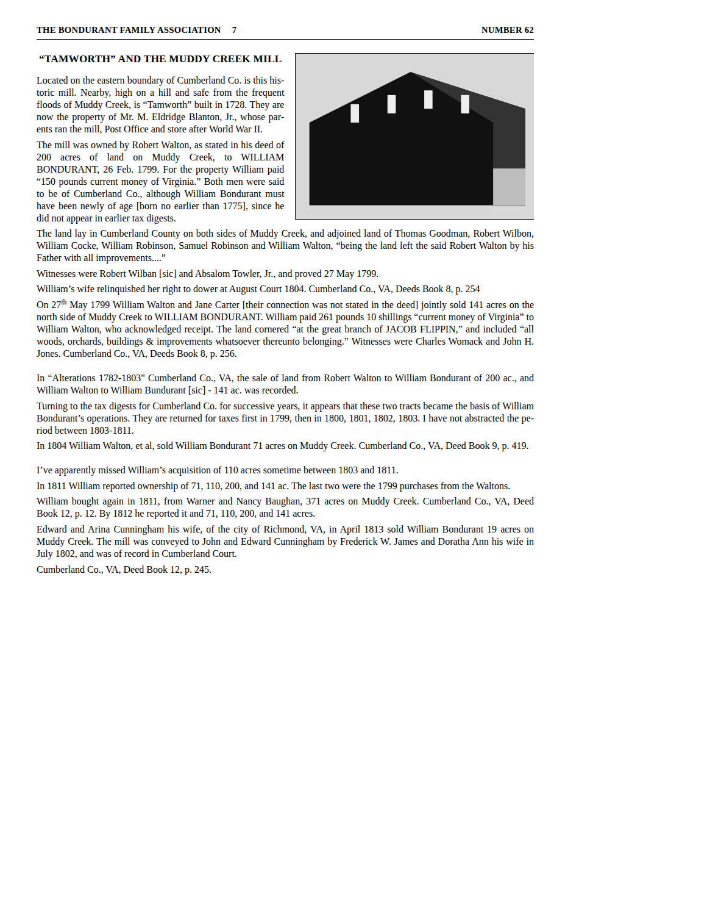THE BONDURANT FAMILY ASSOCIATION 7 NUMBER 62
“TAMWORTH” AND THE MUDDY CREEK MILL
Located on the eastern boundary of Cumberland Co. is this historic mill. Nearby, high on a hill and safe from the frequent floods of Muddy Creek, is “Tamworth” built in 1728. They are now the property of Mr. M. Eldridge Blanton, Jr., whose parents ran the mill, Post Office and store after World War II.
The mill was owned by Robert Walton, as stated in his deed of 200 acres of land on Muddy Creek, to WILLIAM BONDURANT, 26 Feb. 1799. For the property William paid “150 pounds current money of Virginia.” Both men were said to be of Cumberland Co., although William Bondurant must have been newly of age [born no earlier than 1775], since he did not appear in earlier tax digests.
The land lay in Cumberland County on both sides of Muddy Creek, and adjoined land of Thomas Goodman, Robert Wilbon, William Cocke, William Robinson, Samuel Robinson and William Walton, “being the land left the said Robert Walton by his Father with all improvements....”
Witnesses were Robert Wilban [sic] and Absalom Towler, Jr., and proved 27 May 1799.
William’s wife relinquished her right to dower at August Court 1804. Cumberland Co., VA, Deeds Book 8, p. 254
On 27th May 1799 William Walton and Jane Carter [their connection was not stated in the deed] jointly sold 141 acres on the north side of Muddy Creek to WILLIAM BONDURANT. William paid 261 pounds 10 shillings “current money of Virginia” to William Walton, who acknowledged receipt. The land cornered “at the great branch of JACOB FLIPPIN,” and included “all woods, orchards, buildings & improvements whatsoever thereunto belonging.” Witnesses were Charles Womack and John H. Jones. Cumberland Co., VA, Deeds Book 8, p. 256.
In “Alterations 1782-1803" Cumberland Co., VA, the sale of land from Robert Walton to William Bondurant of 200 ac., and William Walton to William Bundurant [sic] - 141 ac. was recorded.
Turning to the tax digests for Cumberland Co. for successive years, it appears that these two tracts became the basis of William Bondurant’s operations. They are returned for taxes first in 1799, then in 1800, 1801, 1802, 1803. I have not abstracted the period between 1803-1811.
In 1804 William Walton, et al, sold William Bondurant 71 acres on Muddy Creek. Cumberland Co., VA, Deed Book 9, p. 419.
I’ve apparently missed William’s acquisition of 110 acres sometime between 1803 and 1811.
In 1811 William reported ownership of 71, 110, 200, and 141 ac. The last two were the 1799 purchases from the Waltons.
William bought again in 1811, from Warner and Nancy Baughan, 371 acres on Muddy Creek. Cumberland Co., VA, Deed Book 12, p. 12. By 1812 he reported it and 71, 110, 200, and 141 acres.
Edward and Arina Cunningham his wife, of the city of Richmond, VA, in April 1813 sold William Bondurant 19 acres on Muddy Creek. The mill was conveyed to John and Edward Cunningham by Frederick W. James and Doratha Ann his wife in July 1802, and was of record in Cumberland Court.
Cumberland Co., VA, Deed Book 12, p. 245.